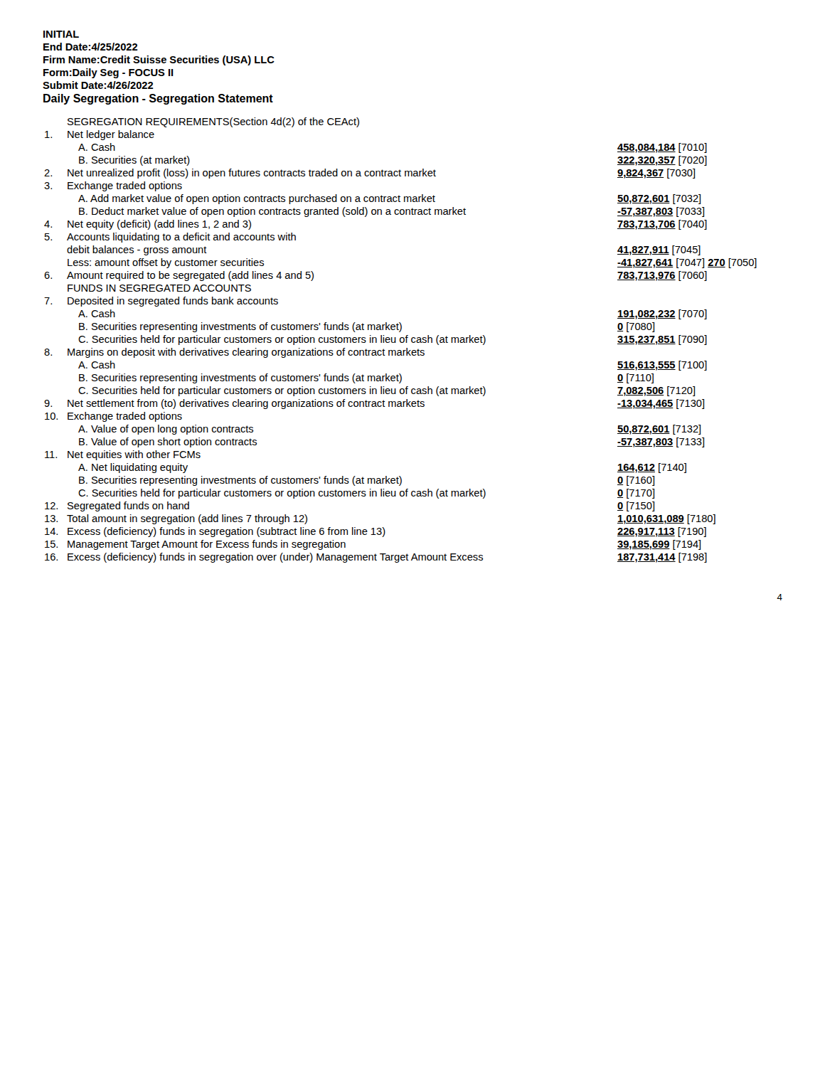INITIAL
End Date:4/25/2022
Firm Name:Credit Suisse Securities (USA) LLC
Form:Daily Seg - FOCUS II
Submit Date:4/26/2022
Daily Segregation - Segregation Statement
| | SEGREGATION REQUIREMENTS(Section 4d(2) of the CEAct) | |
| 1. | Net ledger balance | |
| | A. Cash | 458,084,184 [7010] |
| | B. Securities (at market) | 322,320,357 [7020] |
| 2. | Net unrealized profit (loss) in open futures contracts traded on a contract market | 9,824,367 [7030] |
| 3. | Exchange traded options | |
| | A. Add market value of open option contracts purchased on a contract market | 50,872,601 [7032] |
| | B. Deduct market value of open option contracts granted (sold) on a contract market | -57,387,803 [7033] |
| 4. | Net equity (deficit) (add lines 1, 2 and 3) | 783,713,706 [7040] |
| 5. | Accounts liquidating to a deficit and accounts with | |
| | debit balances - gross amount | 41,827,911 [7045] |
| | Less: amount offset by customer securities | -41,827,641 [7047] 270 [7050] |
| 6. | Amount required to be segregated (add lines 4 and 5) | 783,713,976 [7060] |
| | FUNDS IN SEGREGATED ACCOUNTS | |
| 7. | Deposited in segregated funds bank accounts | |
| | A. Cash | 191,082,232 [7070] |
| | B. Securities representing investments of customers' funds (at market) | 0 [7080] |
| | C. Securities held for particular customers or option customers in lieu of cash (at market) | 315,237,851 [7090] |
| 8. | Margins on deposit with derivatives clearing organizations of contract markets | |
| | A. Cash | 516,613,555 [7100] |
| | B. Securities representing investments of customers' funds (at market) | 0 [7110] |
| | C. Securities held for particular customers or option customers in lieu of cash (at market) | 7,082,506 [7120] |
| 9. | Net settlement from (to) derivatives clearing organizations of contract markets | -13,034,465 [7130] |
| 10. | Exchange traded options | |
| | A. Value of open long option contracts | 50,872,601 [7132] |
| | B. Value of open short option contracts | -57,387,803 [7133] |
| 11. | Net equities with other FCMs | |
| | A. Net liquidating equity | 164,612 [7140] |
| | B. Securities representing investments of customers' funds (at market) | 0 [7160] |
| | C. Securities held for particular customers or option customers in lieu of cash (at market) | 0 [7170] |
| 12. | Segregated funds on hand | 0 [7150] |
| 13. | Total amount in segregation (add lines 7 through 12) | 1,010,631,089 [7180] |
| 14. | Excess (deficiency) funds in segregation (subtract line 6 from line 13) | 226,917,113 [7190] |
| 15. | Management Target Amount for Excess funds in segregation | 39,185,699 [7194] |
| 16. | Excess (deficiency) funds in segregation over (under) Management Target Amount Excess | 187,731,414 [7198] |
4